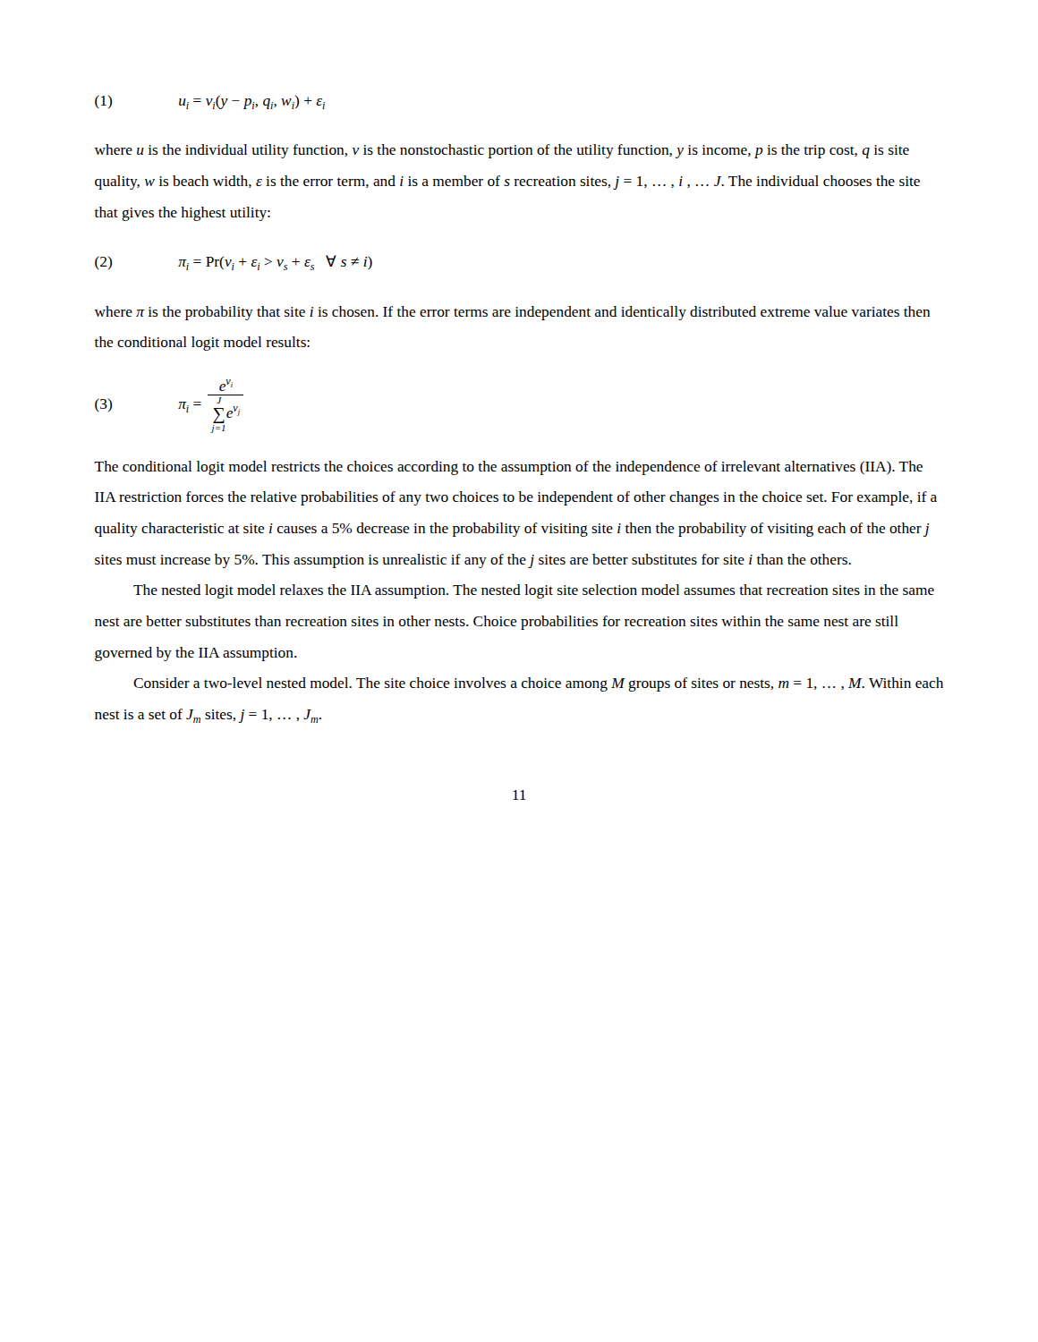(1) ui = vi(y − pi, qi, wi) + εi
where u is the individual utility function, v is the nonstochastic portion of the utility function, y is income, p is the trip cost, q is site quality, w is beach width, ε is the error term, and i is a member of s recreation sites, j = 1, … , i , … J. The individual chooses the site that gives the highest utility:
(2) πi = Pr(vi + εi > vs + εs ∀ s ≠ i)
where π is the probability that site i is chosen. If the error terms are independent and identically distributed extreme value variates then the conditional logit model results:
(3) πi = evi J∑j=1 evj
The conditional logit model restricts the choices according to the assumption of the independence of irrelevant alternatives (IIA). The IIA restriction forces the relative probabilities of any two choices to be independent of other changes in the choice set. For example, if a quality characteristic at site i causes a 5% decrease in the probability of visiting site i then the probability of visiting each of the other j sites must increase by 5%. This assumption is unrealistic if any of the j sites are better substitutes for site i than the others.
The nested logit model relaxes the IIA assumption. The nested logit site selection model assumes that recreation sites in the same nest are better substitutes than recreation sites in other nests. Choice probabilities for recreation sites within the same nest are still governed by the IIA assumption.
Consider a two-level nested model. The site choice involves a choice among M groups of sites or nests, m = 1, … , M. Within each nest is a set of Jm sites, j = 1, … , Jm.
11